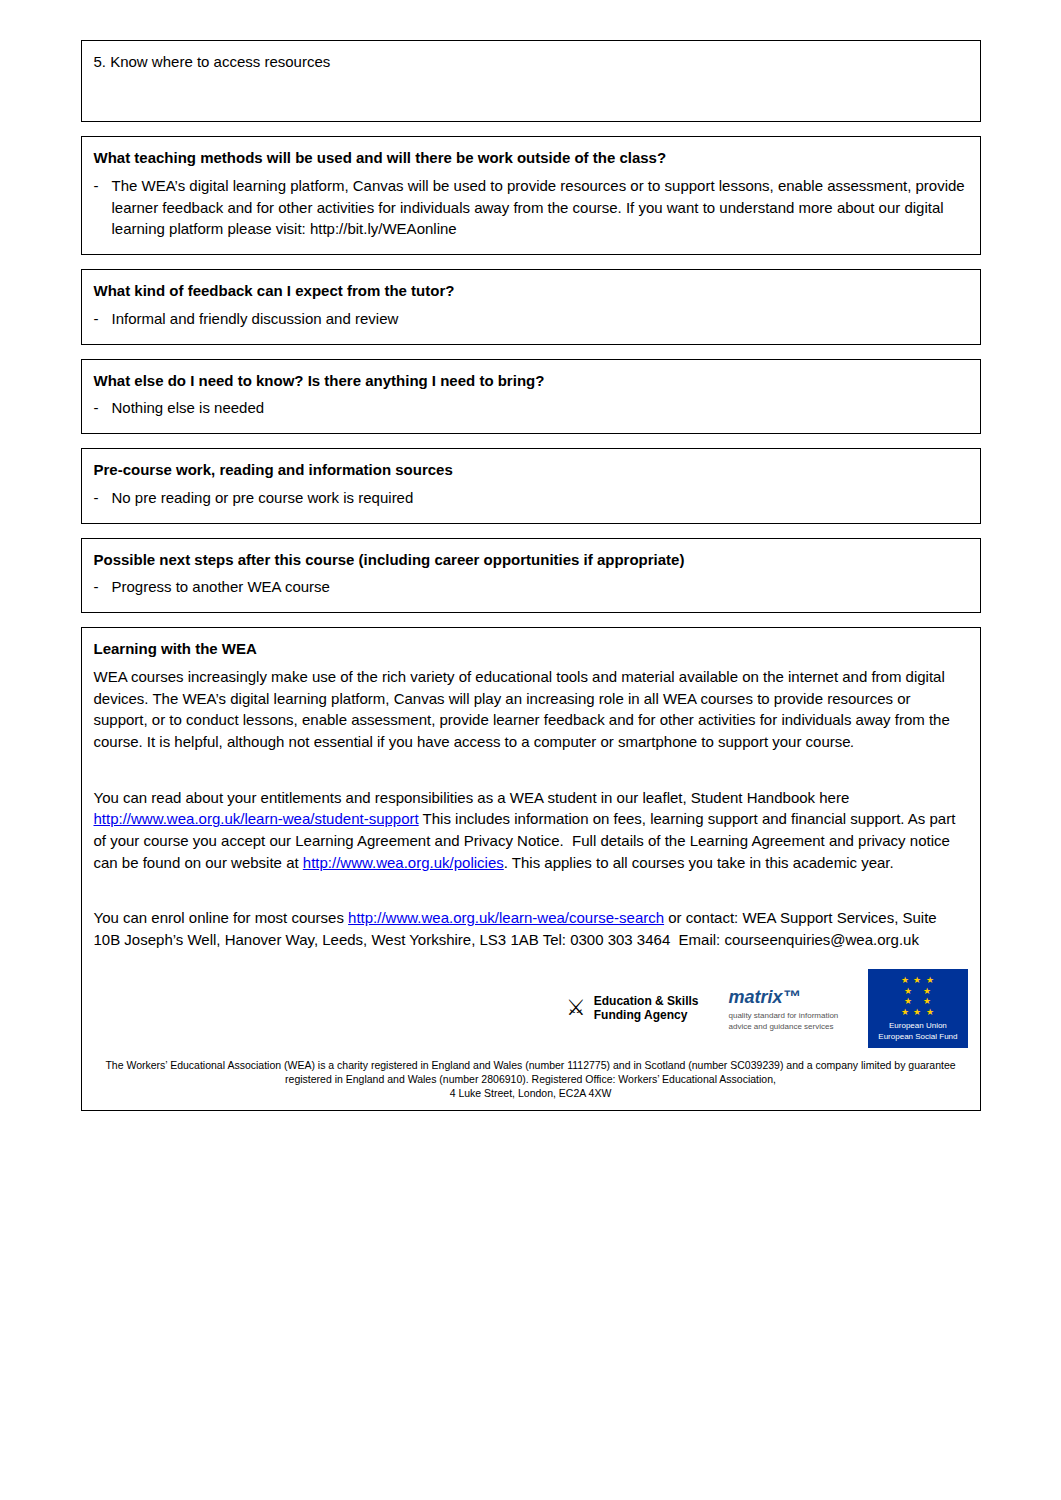5. Know where to access resources
What teaching methods will be used and will there be work outside of the class?
The WEA’s digital learning platform, Canvas will be used to provide resources or to support lessons, enable assessment, provide learner feedback and for other activities for individuals away from the course. If you want to understand more about our digital learning platform please visit: http://bit.ly/WEAonline
What kind of feedback can I expect from the tutor?
Informal and friendly discussion and review
What else do I need to know? Is there anything I need to bring?
Nothing else is needed
Pre-course work, reading and information sources
No pre reading or pre course work is required
Possible next steps after this course (including career opportunities if appropriate)
Progress to another WEA course
Learning with the WEA
WEA courses increasingly make use of the rich variety of educational tools and material available on the internet and from digital devices. The WEA’s digital learning platform, Canvas will play an increasing role in all WEA courses to provide resources or support, or to conduct lessons, enable assessment, provide learner feedback and for other activities for individuals away from the course. It is helpful, although not essential if you have access to a computer or smartphone to support your course.
You can read about your entitlements and responsibilities as a WEA student in our leaflet, Student Handbook here http://www.wea.org.uk/learn-wea/student-support This includes information on fees, learning support and financial support. As part of your course you accept our Learning Agreement and Privacy Notice. Full details of the Learning Agreement and privacy notice can be found on our website at http://www.wea.org.uk/policies. This applies to all courses you take in this academic year.
You can enrol online for most courses http://www.wea.org.uk/learn-wea/course-search or contact: WEA Support Services, Suite 10B Joseph’s Well, Hanover Way, Leeds, West Yorkshire, LS3 1AB Tel: 0300 303 3464 Email: courseenquiries@wea.org.uk
⚔ Education & Skills
Funding Agency
matrix™ quality standard for information
advice and guidance services
★ ★ ★
★ ★
★ ★
★ ★ ★ European Union
European Social Fund
The Workers’ Educational Association (WEA) is a charity registered in England and Wales (number 1112775) and in Scotland (number SC039239) and a company limited by guarantee registered in England and Wales (number 2806910). Registered Office: Workers’ Educational Association,
4 Luke Street, London, EC2A 4XW